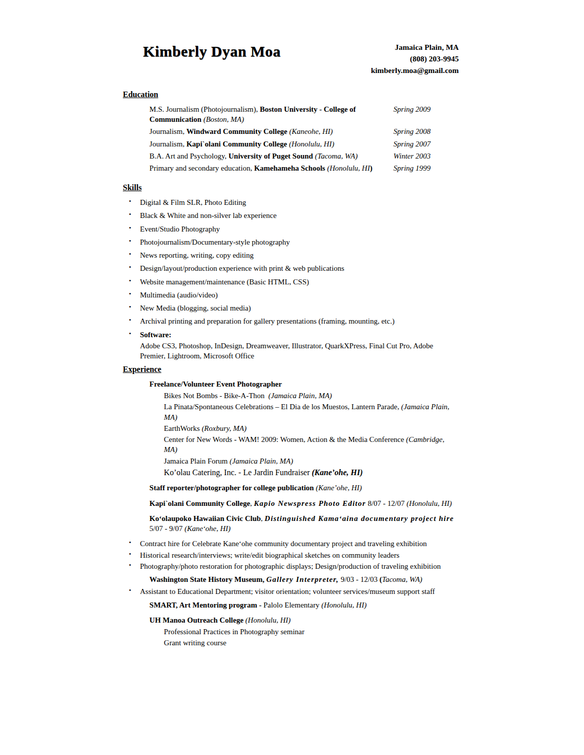Kimberly Dyan Moa
Jamaica Plain, MA
(808) 203-9945
kimberly.moa@gmail.com
Education
M.S. Journalism (Photojournalism), Boston University - College of Communication (Boston, MA)
Spring 2009
Journalism, Windward Community College (Kaneohe, HI)
Spring 2008
Journalism, Kapi`olani Community College (Honolulu, HI)
Spring 2007
B.A. Art and Psychology, University of Puget Sound (Tacoma, WA)
Winter 2003
Primary and secondary education, Kamehameha Schools (Honolulu, HI)
Spring 1999
Skills
Digital & Film SLR, Photo Editing
Black & White and non-silver lab experience
Event/Studio Photography
Photojournalism/Documentary-style photography
News reporting, writing, copy editing
Design/layout/production experience with print & web publications
Website management/maintenance (Basic HTML, CSS)
Multimedia (audio/video)
New Media (blogging, social media)
Archival printing and preparation for gallery presentations (framing, mounting, etc.)
Software:
Adobe CS3, Photoshop, InDesign, Dreamweaver, Illustrator, QuarkXPress, Final Cut Pro, Adobe Premier, Lightroom, Microsoft Office
Experience
Freelance/Volunteer Event Photographer
Bikes Not Bombs - Bike-A-Thon (Jamaica Plain, MA)
La Pinata/Spontaneous Celebrations – El Dia de los Muestos, Lantern Parade, (Jamaica Plain, MA)
EarthWorks (Roxbury, MA)
Center for New Words - WAM! 2009: Women, Action & the Media Conference (Cambridge, MA)
Jamaica Plain Forum (Jamaica Plain, MA)
Ko’olau Catering, Inc. - Le Jardin Fundraiser (Kane’ohe, HI)
Staff reporter/photographer for college publication (Kane’ohe, HI)
Kapi`olani Community College, Kapio Newspress Photo Editor 8/07 - 12/07 (Honolulu, HI)
Ko‘olaupoko Hawaiian Civic Club, Distinguished Kama‘aina documentary project hire 5/07 - 9/07 (Kane‘ohe, HI)
Contract hire for Celebrate Kane‘ohe community documentary project and traveling exhibition
Historical research/interviews; write/edit biographical sketches on community leaders
Photography/photo restoration for photographic displays; Design/production of traveling exhibition
Washington State History Museum, Gallery Interpreter, 9/03 - 12/03 (Tacoma, WA)
Assistant to Educational Department; visitor orientation; volunteer services/museum support staff
SMART, Art Mentoring program - Palolo Elementary (Honolulu, HI)
UH Manoa Outreach College (Honolulu, HI)
Professional Practices in Photography seminar
Grant writing course